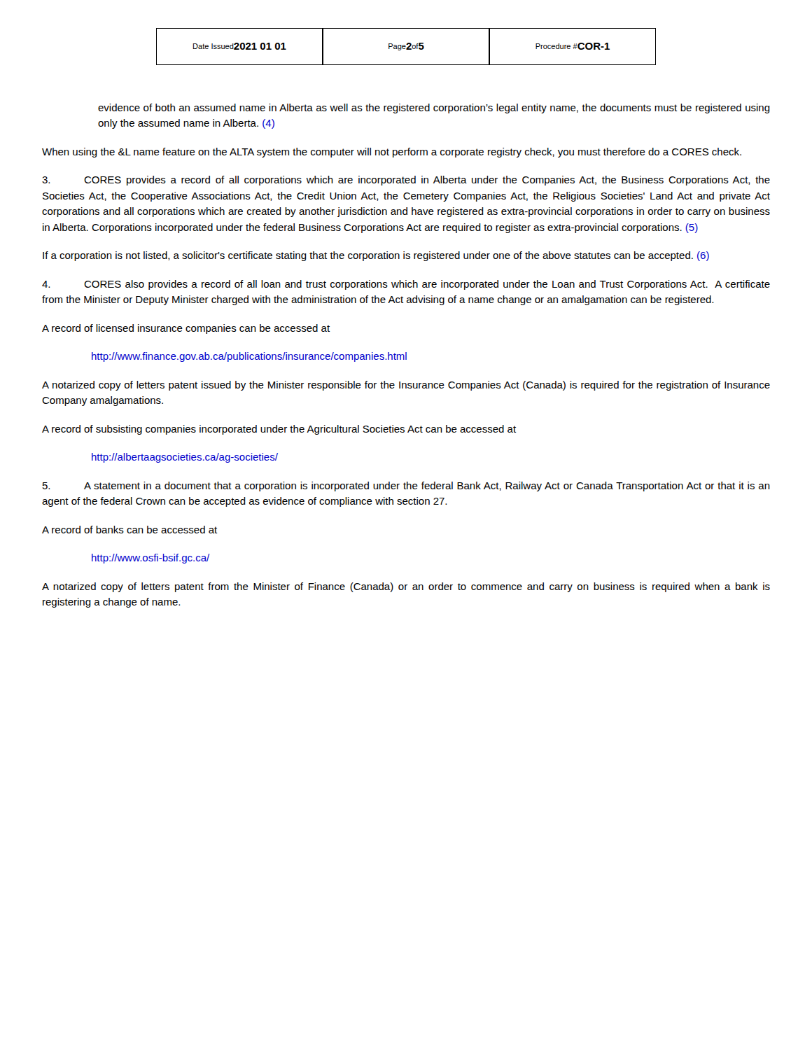Date Issued 2021 01 01
Page 2 of 5
Procedure # COR-1
evidence of both an assumed name in Alberta as well as the registered corporation’s legal entity name, the documents must be registered using only the assumed name in Alberta. (4)
When using the &L name feature on the ALTA system the computer will not perform a corporate registry check, you must therefore do a CORES check.
3. CORES provides a record of all corporations which are incorporated in Alberta under the Companies Act, the Business Corporations Act, the Societies Act, the Cooperative Associations Act, the Credit Union Act, the Cemetery Companies Act, the Religious Societies' Land Act and private Act corporations and all corporations which are created by another jurisdiction and have registered as extra-provincial corporations in order to carry on business in Alberta. Corporations incorporated under the federal Business Corporations Act are required to register as extra-provincial corporations. (5)
If a corporation is not listed, a solicitor's certificate stating that the corporation is registered under one of the above statutes can be accepted. (6)
4. CORES also provides a record of all loan and trust corporations which are incorporated under the Loan and Trust Corporations Act. A certificate from the Minister or Deputy Minister charged with the administration of the Act advising of a name change or an amalgamation can be registered.
A record of licensed insurance companies can be accessed at
http://www.finance.gov.ab.ca/publications/insurance/companies.html
A notarized copy of letters patent issued by the Minister responsible for the Insurance Companies Act (Canada) is required for the registration of Insurance Company amalgamations.
A record of subsisting companies incorporated under the Agricultural Societies Act can be accessed at
http://albertaagsocieties.ca/ag-societies/
5. A statement in a document that a corporation is incorporated under the federal Bank Act, Railway Act or Canada Transportation Act or that it is an agent of the federal Crown can be accepted as evidence of compliance with section 27.
A record of banks can be accessed at
http://www.osfi-bsif.gc.ca/
A notarized copy of letters patent from the Minister of Finance (Canada) or an order to commence and carry on business is required when a bank is registering a change of name.